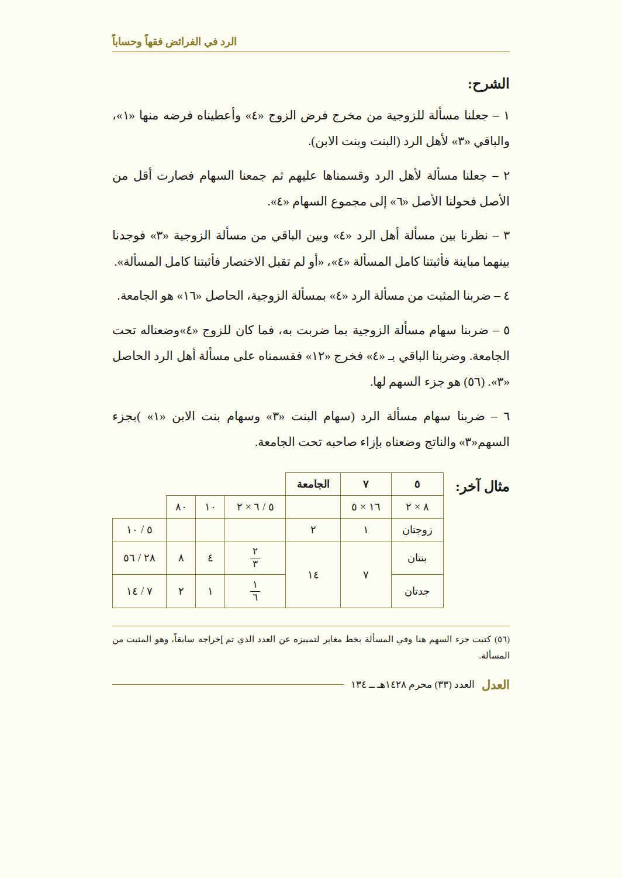الرد في الفرائض فقهاً وحساباً
الشرح:
١ – جعلنا مسألة للزوجية من مخرج فرض الزوج «٤» وأعطيناه فرضه منها «١»، والباقي «٣» لأهل الرد (البنت وبنت الابن).
٢ – جعلنا مسألة لأهل الرد وقسمناها عليهم ثم جمعنا السهام فصارت أقل من الأصل فحولنا الأصل «٦» إلى مجموع السهام «٤».
٣ – نظرنا بين مسألة أهل الرد «٤» وبين الباقي من مسألة الزوجية «٣» فوجدنا بينهما مباينة فأثبتنا كامل المسألة «٤»، «أو لم تقبل الاختصار فأثبتنا كامل المسألة».
٤ – ضربنا المثبت من مسألة الرد «٤» بمسألة الزوجية، الحاصل «١٦» هو الجامعة.
٥ – ضربنا سهام مسألة الزوجية بما ضربت به، فما كان للزوج «٤»وضعناله تحت الجامعة. وضربنا الباقي بـ «٤» فخرج «١٢» فقسمناه على مسألة أهل الرد الحاصل «٣». (٥٦) هو جزء السهم لها.
٦ – ضربنا سهام مسألة الرد (سهام البنت «٣» وسهام بنت الابن «١» )بجزء السهم«٣» والناتج وضعناه بإزاء صاحبه تحت الجامعة.
مثال آخر:
| ٥ | ٧ | الجامعة |
| ٨ × ٢ | ١٦ × ٥ | | ٥ / ٦ × ٢ | ١٠ | ٨٠ |
| زوجتان | ١ | ٢ | | | | ٥ / ١٠ |
| بنتان | ٧ | ١٤ | ٢ ٣ | ٤ | ٨ | ٢٨ / ٥٦ |
| جدتان | ١ ٦ | ١ | ٢ | ٧ / ١٤ |
(٥٦) كتبت جزء السهم هنا وفي المسألة بخط مغاير لتمييزه عن العدد الذي تم إخراجه سابقاً، وهو المثبت من المسألة.
العدل العدد (٣٣) محرم ١٤٢٨هـ ــ ١٣٤